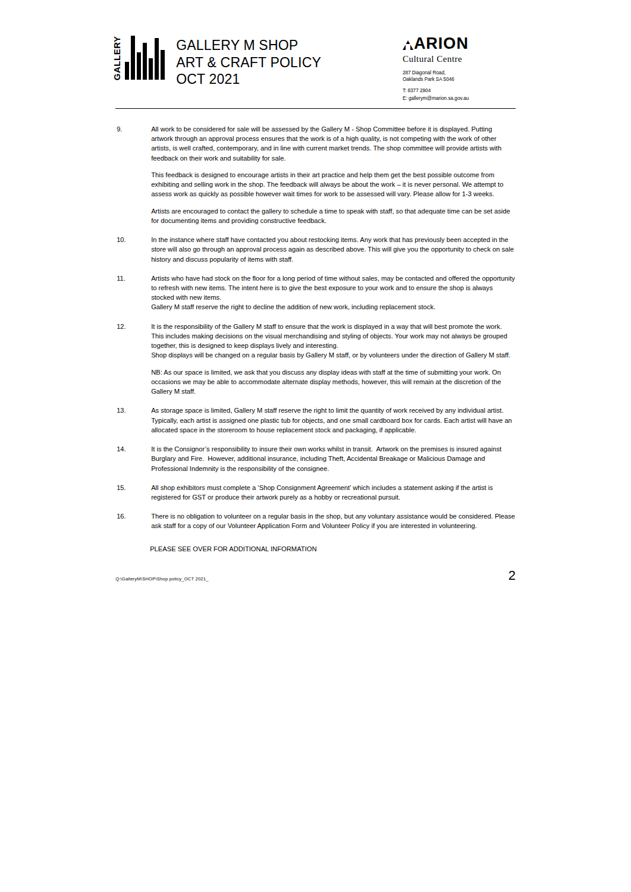GALLERY
GALLERY M SHOP
ART & CRAFT POLICY
OCT 2021
ARION
Cultural Centre
287 Diagonal Road,
Oaklands Park SA 5046
T: 8377 2904
E: gallerym@marion.sa.gov.au
9.
All work to be considered for sale will be assessed by the Gallery M - Shop Committee before it is displayed. Putting artwork through an approval process ensures that the work is of a high quality, is not competing with the work of other artists, is well crafted, contemporary, and in line with current market trends. The shop committee will provide artists with feedback on their work and suitability for sale.
This feedback is designed to encourage artists in their art practice and help them get the best possible outcome from exhibiting and selling work in the shop. The feedback will always be about the work – it is never personal. We attempt to assess work as quickly as possible however wait times for work to be assessed will vary. Please allow for 1-3 weeks.
Artists are encouraged to contact the gallery to schedule a time to speak with staff, so that adequate time can be set aside for documenting items and providing constructive feedback.
10.
In the instance where staff have contacted you about restocking items. Any work that has previously been accepted in the store will also go through an approval process again as described above. This will give you the opportunity to check on sale history and discuss popularity of items with staff.
11.
Artists who have had stock on the floor for a long period of time without sales, may be contacted and offered the opportunity to refresh with new items. The intent here is to give the best exposure to your work and to ensure the shop is always stocked with new items.
Gallery M staff reserve the right to decline the addition of new work, including replacement stock.
12.
It is the responsibility of the Gallery M staff to ensure that the work is displayed in a way that will best promote the work. This includes making decisions on the visual merchandising and styling of objects. Your work may not always be grouped together, this is designed to keep displays lively and interesting.
Shop displays will be changed on a regular basis by Gallery M staff, or by volunteers under the direction of Gallery M staff.
NB: As our space is limited, we ask that you discuss any display ideas with staff at the time of submitting your work. On occasions we may be able to accommodate alternate display methods, however, this will remain at the discretion of the Gallery M staff.
13.
As storage space is limited, Gallery M staff reserve the right to limit the quantity of work received by any individual artist. Typically, each artist is assigned one plastic tub for objects, and one small cardboard box for cards. Each artist will have an allocated space in the storeroom to house replacement stock and packaging, if applicable.
14.
It is the Consignor’s responsibility to insure their own works whilst in transit. Artwork on the premises is insured against Burglary and Fire. However, additional insurance, including Theft, Accidental Breakage or Malicious Damage and Professional Indemnity is the responsibility of the consignee.
15.
All shop exhibitors must complete a ‘Shop Consignment Agreement’ which includes a statement asking if the artist is registered for GST or produce their artwork purely as a hobby or recreational pursuit.
16.
There is no obligation to volunteer on a regular basis in the shop, but any voluntary assistance would be considered. Please ask staff for a copy of our Volunteer Application Form and Volunteer Policy if you are interested in volunteering.
PLEASE SEE OVER FOR ADDITIONAL INFORMATION
Q:\GalleryM\SHOP\Shop policy_OCT 2021_
2